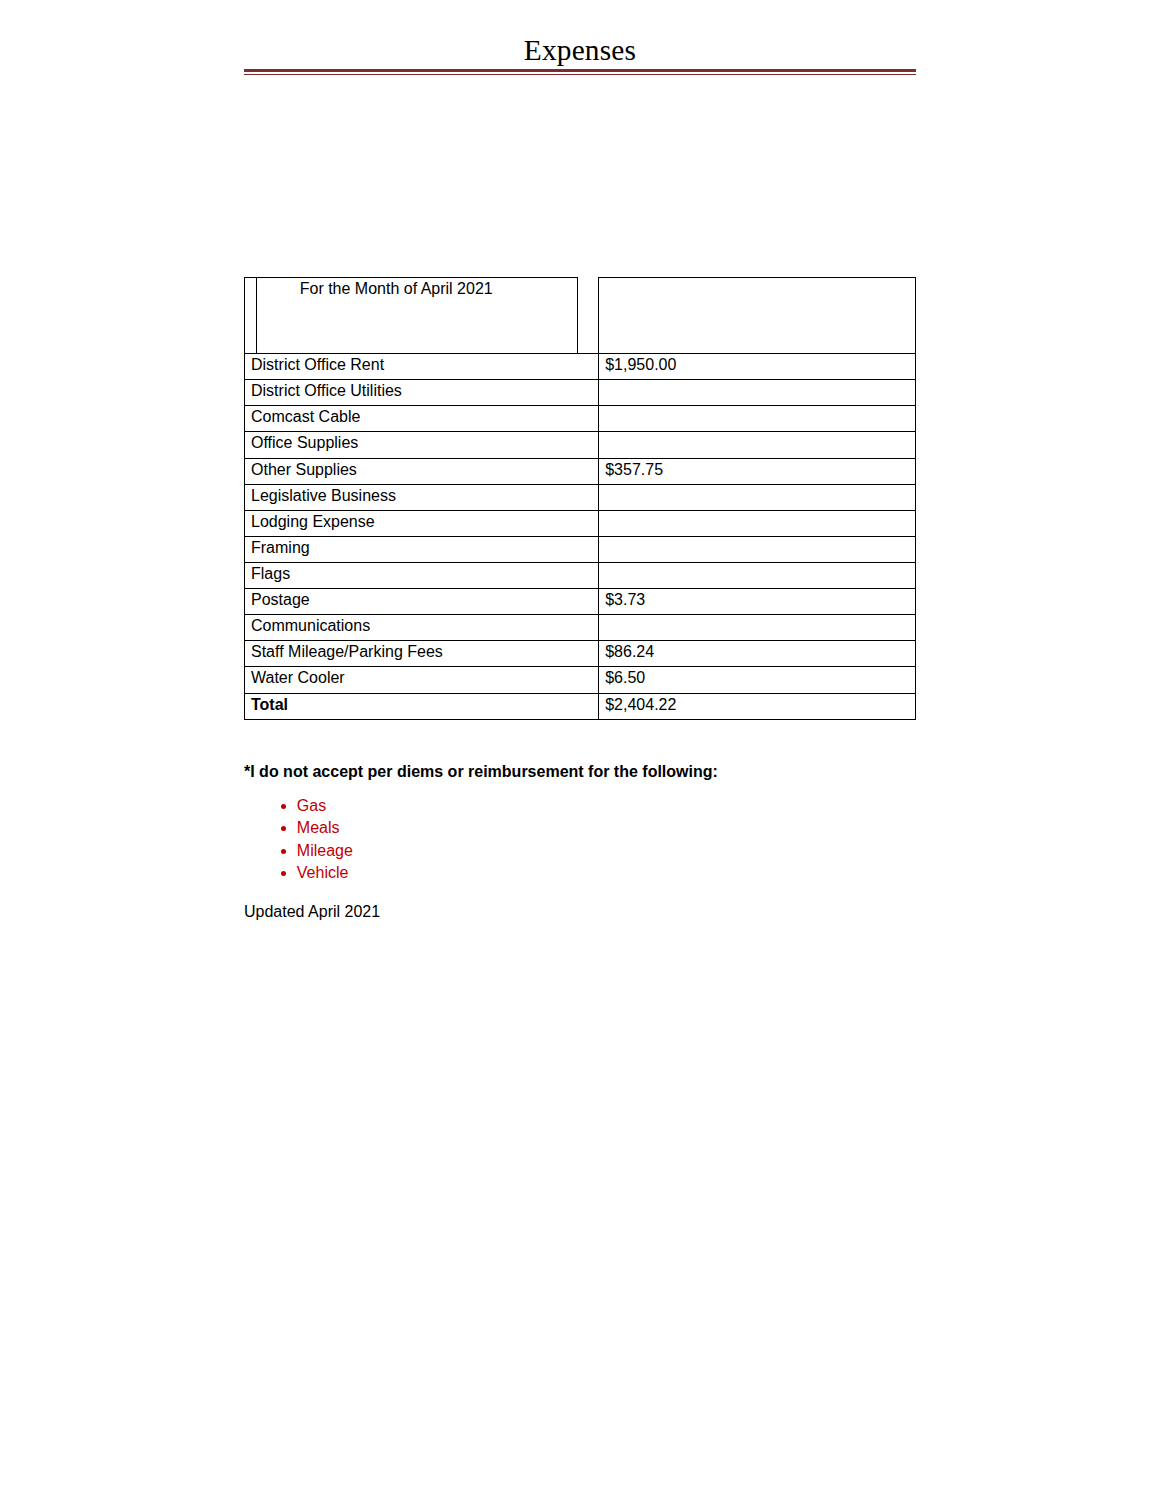Expenses
| | For the Month of April 2021 | | |
| District Office Rent | $1,950.00 |
| District Office Utilities | |
| Comcast Cable | |
| Office Supplies | |
| Other Supplies | $357.75 |
| Legislative Business | |
| Lodging Expense | |
| Framing | |
| Flags | |
| Postage | $3.73 |
| Communications | |
| Staff Mileage/Parking Fees | $86.24 |
| Water Cooler | $6.50 |
| Total | $2,404.22 |
*I do not accept per diems or reimbursement for the following:
Gas
Meals
Mileage
Vehicle
Updated April 2021